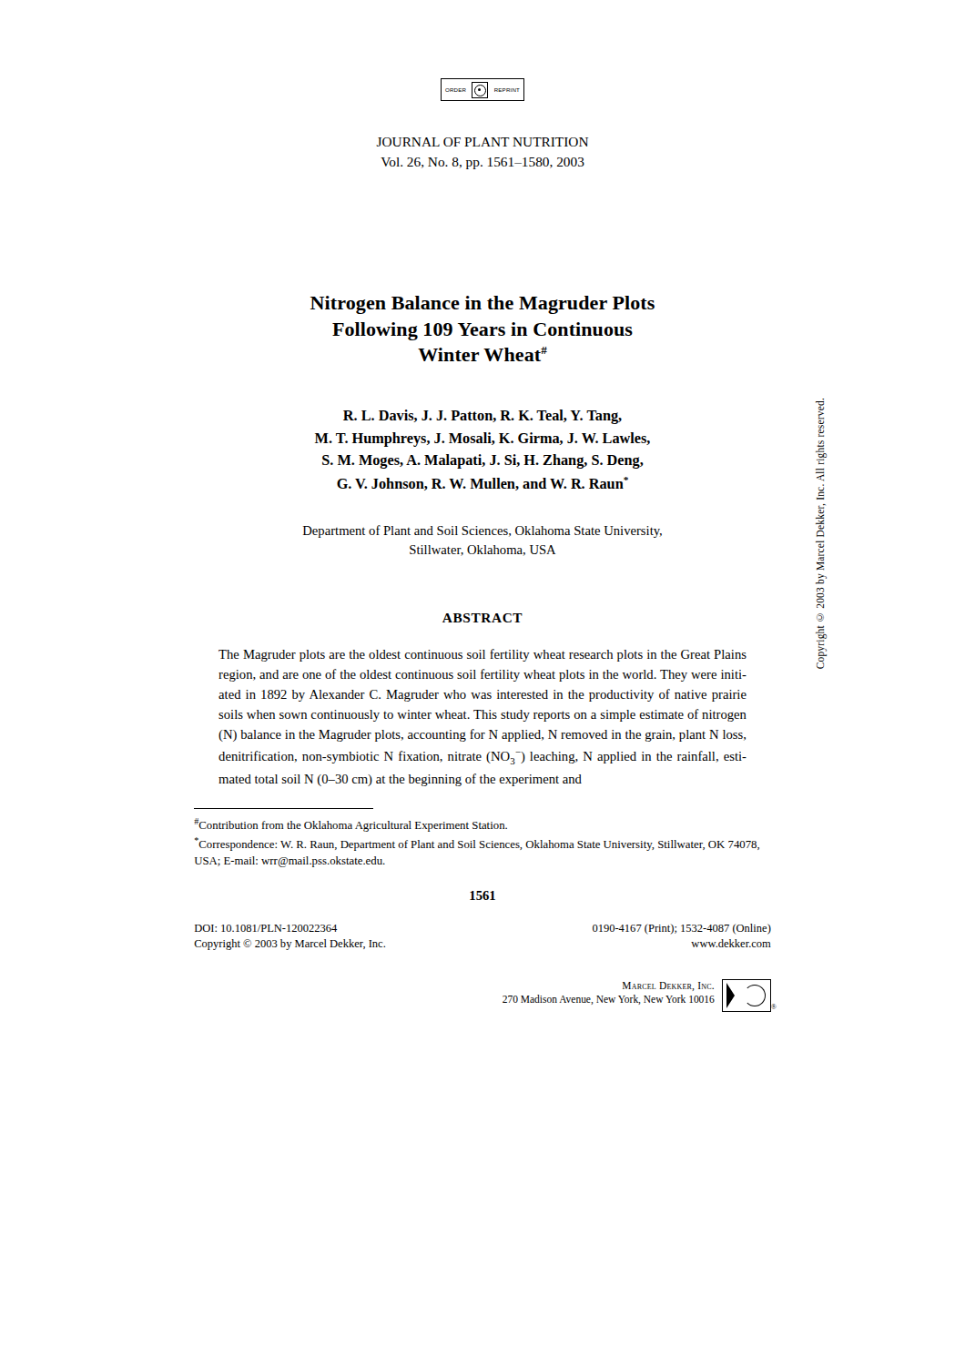ORDER REPRINT
JOURNAL OF PLANT NUTRITION
Vol. 26, No. 8, pp. 1561–1580, 2003
Nitrogen Balance in the Magruder Plots
Following 109 Years in Continuous
Winter Wheat#
R. L. Davis, J. J. Patton, R. K. Teal, Y. Tang,
M. T. Humphreys, J. Mosali, K. Girma, J. W. Lawles,
S. M. Moges, A. Malapati, J. Si, H. Zhang, S. Deng,
G. V. Johnson, R. W. Mullen, and W. R. Raun*
Department of Plant and Soil Sciences, Oklahoma State University,
Stillwater, Oklahoma, USA
ABSTRACT
The Magruder plots are the oldest continuous soil fertility wheat research plots in the Great Plains region, and are one of the oldest continuous soil fertility wheat plots in the world. They were initiated in 1892 by Alexander C. Magruder who was interested in the productivity of native prairie soils when sown continuously to winter wheat. This study reports on a simple estimate of nitrogen (N) balance in the Magruder plots, accounting for N applied, N removed in the grain, plant N loss, denitrification, non-symbiotic N fixation, nitrate (NO3−) leaching, N applied in the rainfall, estimated total soil N (0–30 cm) at the beginning of the experiment and
#Contribution from the Oklahoma Agricultural Experiment Station.
*Correspondence: W. R. Raun, Department of Plant and Soil Sciences, Oklahoma State University, Stillwater, OK 74078, USA; E-mail: wrr@mail.pss.okstate.edu.
1561
DOI: 10.1081/PLN-120022364
Copyright © 2003 by Marcel Dekker, Inc.
0190-4167 (Print); 1532-4087 (Online)
www.dekker.com
Marcel Dekker, Inc.
270 Madison Avenue, New York, New York 10016
®
Copyright © 2003 by Marcel Dekker, Inc. All rights reserved.